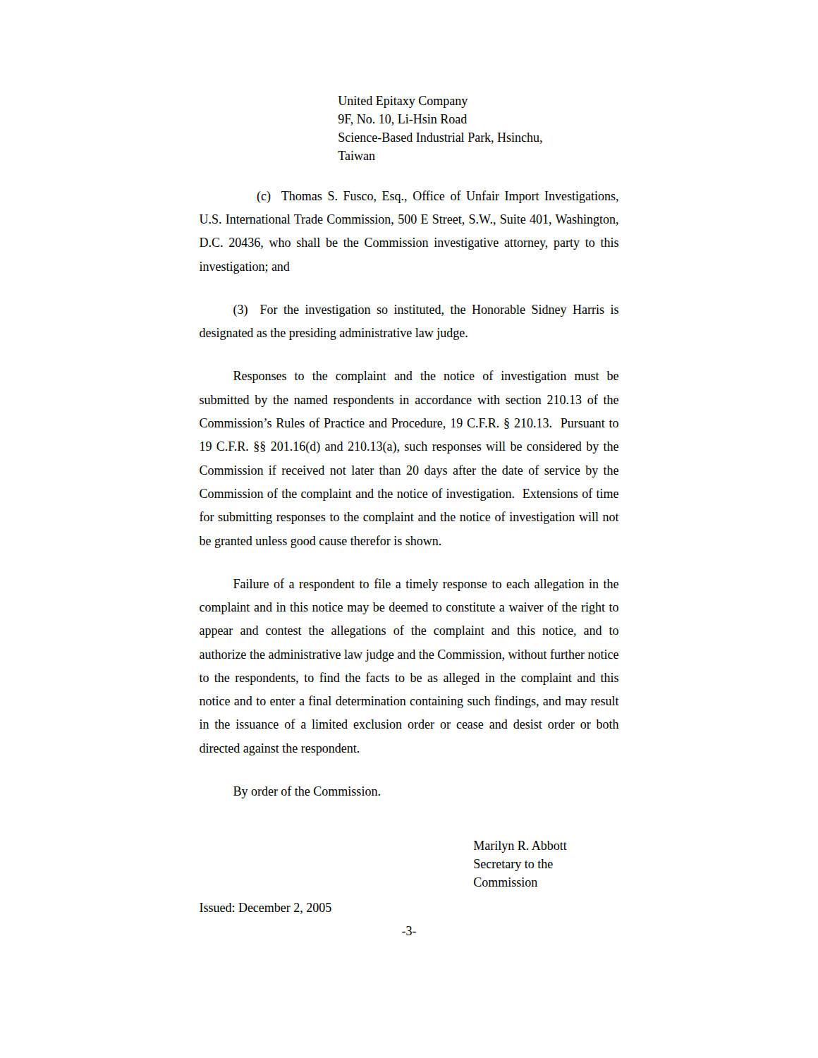United Epitaxy Company
9F, No. 10, Li-Hsin Road
Science-Based Industrial Park, Hsinchu,
Taiwan
(c) Thomas S. Fusco, Esq., Office of Unfair Import Investigations, U.S. International Trade Commission, 500 E Street, S.W., Suite 401, Washington, D.C. 20436, who shall be the Commission investigative attorney, party to this investigation; and
(3) For the investigation so instituted, the Honorable Sidney Harris is designated as the presiding administrative law judge.
Responses to the complaint and the notice of investigation must be submitted by the named respondents in accordance with section 210.13 of the Commission’s Rules of Practice and Procedure, 19 C.F.R. § 210.13. Pursuant to 19 C.F.R. §§ 201.16(d) and 210.13(a), such responses will be considered by the Commission if received not later than 20 days after the date of service by the Commission of the complaint and the notice of investigation. Extensions of time for submitting responses to the complaint and the notice of investigation will not be granted unless good cause therefor is shown.
Failure of a respondent to file a timely response to each allegation in the complaint and in this notice may be deemed to constitute a waiver of the right to appear and contest the allegations of the complaint and this notice, and to authorize the administrative law judge and the Commission, without further notice to the respondents, to find the facts to be as alleged in the complaint and this notice and to enter a final determination containing such findings, and may result in the issuance of a limited exclusion order or cease and desist order or both directed against the respondent.
By order of the Commission.
Marilyn R. Abbott
Secretary to the Commission
Issued: December 2, 2005
-3-